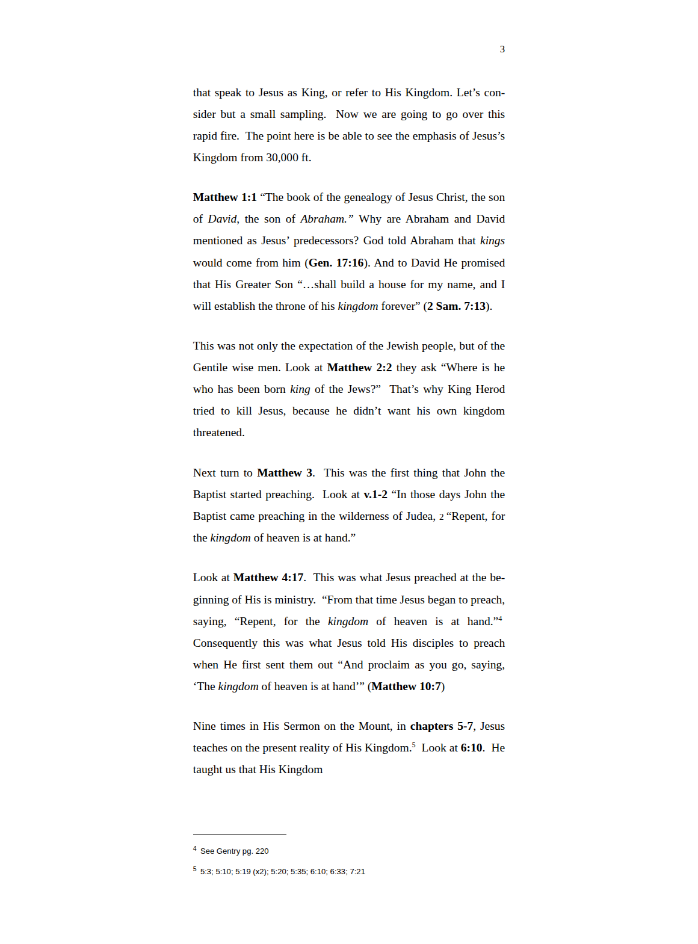3
that speak to Jesus as King, or refer to His Kingdom. Let’s consider but a small sampling. Now we are going to go over this rapid fire. The point here is be able to see the emphasis of Jesus’s Kingdom from 30,000 ft.
Matthew 1:1 “The book of the genealogy of Jesus Christ, the son of David, the son of Abraham.” Why are Abraham and David mentioned as Jesus’ predecessors? God told Abraham that kings would come from him (Gen. 17:16). And to David He promised that His Greater Son “…shall build a house for my name, and I will establish the throne of his kingdom forever” (2 Sam. 7:13).
This was not only the expectation of the Jewish people, but of the Gentile wise men. Look at Matthew 2:2 they ask “Where is he who has been born king of the Jews?” That’s why King Herod tried to kill Jesus, because he didn’t want his own kingdom threatened.
Next turn to Matthew 3. This was the first thing that John the Baptist started preaching. Look at v.1-2 “In those days John the Baptist came preaching in the wilderness of Judea, 2 “Repent, for the kingdom of heaven is at hand.”
Look at Matthew 4:17. This was what Jesus preached at the beginning of His is ministry. “From that time Jesus began to preach, saying, “Repent, for the kingdom of heaven is at hand.”4 Consequently this was what Jesus told His disciples to preach when He first sent them out “And proclaim as you go, saying, ‘The kingdom of heaven is at hand’” (Matthew 10:7)
Nine times in His Sermon on the Mount, in chapters 5-7, Jesus teaches on the present reality of His Kingdom.5 Look at 6:10. He taught us that His Kingdom
4 See Gentry pg. 220
5 5:3; 5:10; 5:19 (x2); 5:20; 5:35; 6:10; 6:33; 7:21